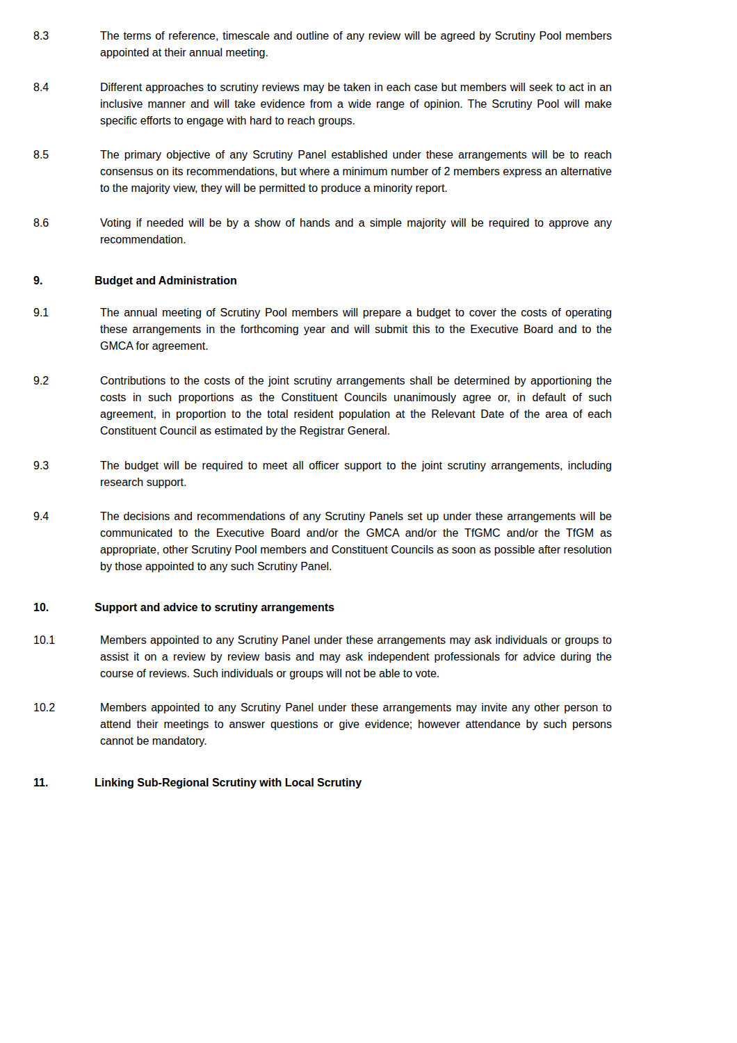8.3
The terms of reference, timescale and outline of any review will be agreed by Scrutiny Pool members appointed at their annual meeting.
8.4
Different approaches to scrutiny reviews may be taken in each case but members will seek to act in an inclusive manner and will take evidence from a wide range of opinion. The Scrutiny Pool will make specific efforts to engage with hard to reach groups.
8.5
The primary objective of any Scrutiny Panel established under these arrangements will be to reach consensus on its recommendations, but where a minimum number of 2 members express an alternative to the majority view, they will be permitted to produce a minority report.
8.6
Voting if needed will be by a show of hands and a simple majority will be required to approve any recommendation.
9. Budget and Administration
9.1
The annual meeting of Scrutiny Pool members will prepare a budget to cover the costs of operating these arrangements in the forthcoming year and will submit this to the Executive Board and to the GMCA for agreement.
9.2
Contributions to the costs of the joint scrutiny arrangements shall be determined by apportioning the costs in such proportions as the Constituent Councils unanimously agree or, in default of such agreement, in proportion to the total resident population at the Relevant Date of the area of each Constituent Council as estimated by the Registrar General.
9.3
The budget will be required to meet all officer support to the joint scrutiny arrangements, including research support.
9.4
The decisions and recommendations of any Scrutiny Panels set up under these arrangements will be communicated to the Executive Board and/or the GMCA and/or the TfGMC and/or the TfGM as appropriate, other Scrutiny Pool members and Constituent Councils as soon as possible after resolution by those appointed to any such Scrutiny Panel.
10. Support and advice to scrutiny arrangements
10.1
Members appointed to any Scrutiny Panel under these arrangements may ask individuals or groups to assist it on a review by review basis and may ask independent professionals for advice during the course of reviews. Such individuals or groups will not be able to vote.
10.2
Members appointed to any Scrutiny Panel under these arrangements may invite any other person to attend their meetings to answer questions or give evidence; however attendance by such persons cannot be mandatory.
11. Linking Sub-Regional Scrutiny with Local Scrutiny